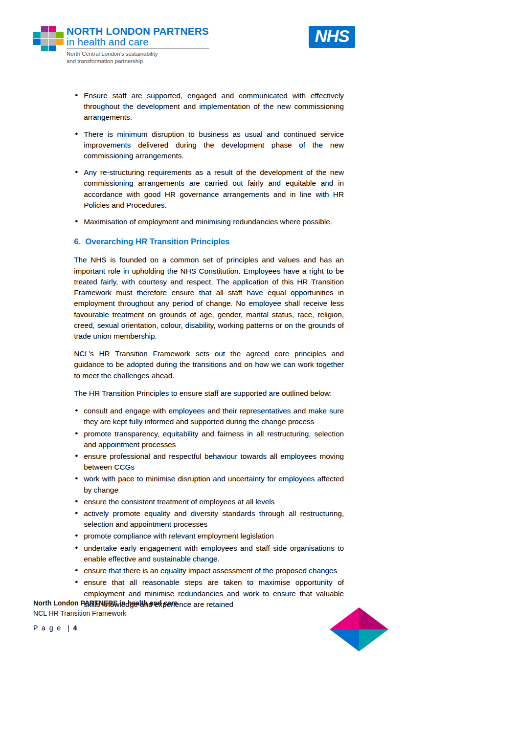NORTH LONDON PARTNERS
in health and care
North Central London’s sustainability
and transformation partnership
NHS
Ensure staff are supported, engaged and communicated with effectively throughout the development and implementation of the new commissioning arrangements.
There is minimum disruption to business as usual and continued service improvements delivered during the development phase of the new commissioning arrangements.
Any re-structuring requirements as a result of the development of the new commissioning arrangements are carried out fairly and equitable and in accordance with good HR governance arrangements and in line with HR Policies and Procedures.
Maximisation of employment and minimising redundancies where possible.
6. Overarching HR Transition Principles
The NHS is founded on a common set of principles and values and has an important role in upholding the NHS Constitution. Employees have a right to be treated fairly, with courtesy and respect. The application of this HR Transition Framework must therefore ensure that all staff have equal opportunities in employment throughout any period of change. No employee shall receive less favourable treatment on grounds of age, gender, marital status, race, religion, creed, sexual orientation, colour, disability, working patterns or on the grounds of trade union membership.
NCL’s HR Transition Framework sets out the agreed core principles and guidance to be adopted during the transitions and on how we can work together to meet the challenges ahead.
The HR Transition Principles to ensure staff are supported are outlined below:
consult and engage with employees and their representatives and make sure they are kept fully informed and supported during the change process
promote transparency, equitability and fairness in all restructuring, selection and appointment processes
ensure professional and respectful behaviour towards all employees moving between CCGs
work with pace to minimise disruption and uncertainty for employees affected by change
ensure the consistent treatment of employees at all levels
actively promote equality and diversity standards through all restructuring, selection and appointment processes
promote compliance with relevant employment legislation
undertake early engagement with employees and staff side organisations to enable effective and sustainable change.
ensure that there is an equality impact assessment of the proposed changes
ensure that all reasonable steps are taken to maximise opportunity of employment and minimise redundancies and work to ensure that valuable skills knowledge and experience are retained
North London PARTNERS in health and care
NCL HR Transition Framework
P a g e | 4